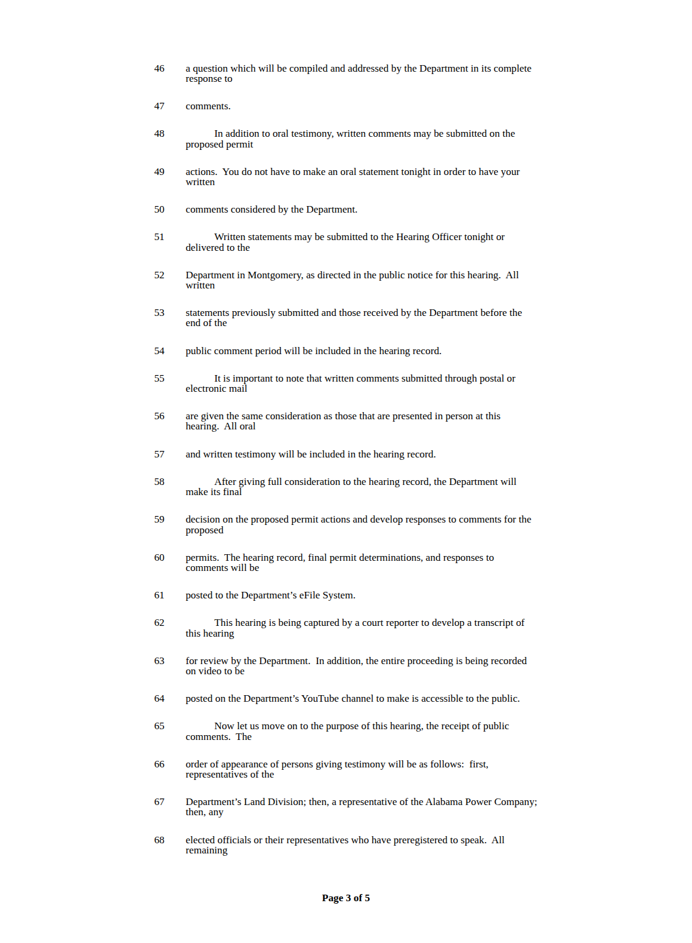46
a question which will be compiled and addressed by the Department in its complete response to
47
comments.
48
In addition to oral testimony, written comments may be submitted on the proposed permit
49
actions. You do not have to make an oral statement tonight in order to have your written
50
comments considered by the Department.
51
Written statements may be submitted to the Hearing Officer tonight or delivered to the
52
Department in Montgomery, as directed in the public notice for this hearing. All written
53
statements previously submitted and those received by the Department before the end of the
54
public comment period will be included in the hearing record.
55
It is important to note that written comments submitted through postal or electronic mail
56
are given the same consideration as those that are presented in person at this hearing. All oral
57
and written testimony will be included in the hearing record.
58
After giving full consideration to the hearing record, the Department will make its final
59
decision on the proposed permit actions and develop responses to comments for the proposed
60
permits. The hearing record, final permit determinations, and responses to comments will be
61
posted to the Department’s eFile System.
62
This hearing is being captured by a court reporter to develop a transcript of this hearing
63
for review by the Department. In addition, the entire proceeding is being recorded on video to be
64
posted on the Department’s YouTube channel to make is accessible to the public.
65
Now let us move on to the purpose of this hearing, the receipt of public comments. The
66
order of appearance of persons giving testimony will be as follows: first, representatives of the
67
Department’s Land Division; then, a representative of the Alabama Power Company; then, any
68
elected officials or their representatives who have preregistered to speak. All remaining
Page 3 of 5